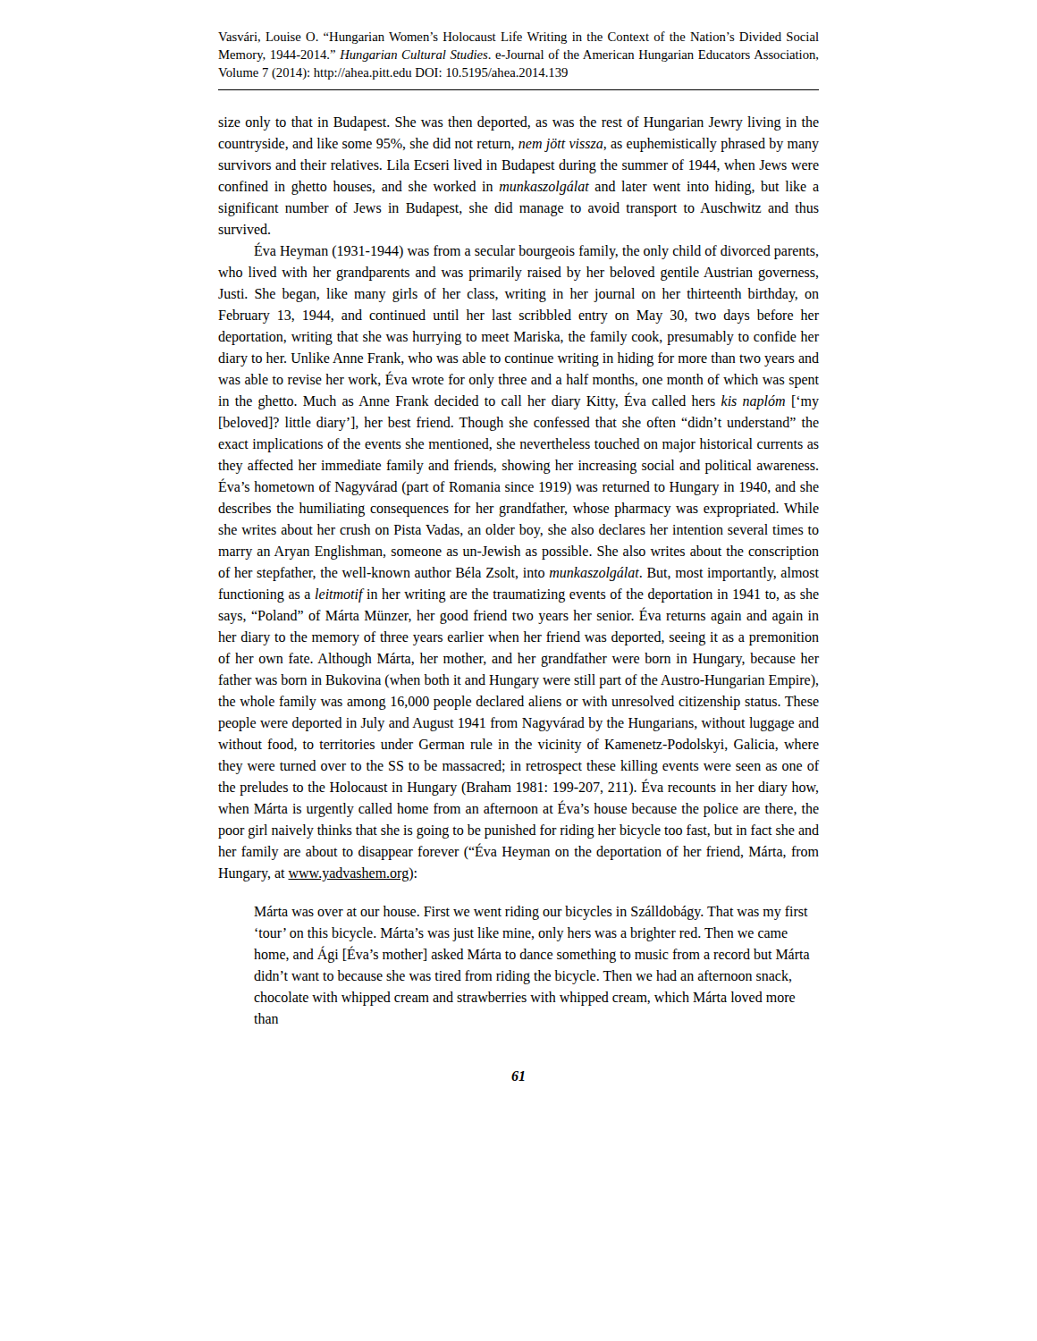Vasvári, Louise O. “Hungarian Women’s Holocaust Life Writing in the Context of the Nation’s Divided Social Memory, 1944-2014.” Hungarian Cultural Studies. e-Journal of the American Hungarian Educators Association, Volume 7 (2014): http://ahea.pitt.edu DOI: 10.5195/ahea.2014.139
size only to that in Budapest. She was then deported, as was the rest of Hungarian Jewry living in the countryside, and like some 95%, she did not return, nem jött vissza, as euphemistically phrased by many survivors and their relatives. Lila Ecseri lived in Budapest during the summer of 1944, when Jews were confined in ghetto houses, and she worked in munkaszolgálat and later went into hiding, but like a significant number of Jews in Budapest, she did manage to avoid transport to Auschwitz and thus survived.
Éva Heyman (1931-1944) was from a secular bourgeois family, the only child of divorced parents, who lived with her grandparents and was primarily raised by her beloved gentile Austrian governess, Justi. She began, like many girls of her class, writing in her journal on her thirteenth birthday, on February 13, 1944, and continued until her last scribbled entry on May 30, two days before her deportation, writing that she was hurrying to meet Mariska, the family cook, presumably to confide her diary to her. Unlike Anne Frank, who was able to continue writing in hiding for more than two years and was able to revise her work, Éva wrote for only three and a half months, one month of which was spent in the ghetto. Much as Anne Frank decided to call her diary Kitty, Éva called hers kis naplóm [‘my [beloved]? little diary’], her best friend. Though she confessed that she often “didn’t understand” the exact implications of the events she mentioned, she nevertheless touched on major historical currents as they affected her immediate family and friends, showing her increasing social and political awareness. Éva’s hometown of Nagyvárad (part of Romania since 1919) was returned to Hungary in 1940, and she describes the humiliating consequences for her grandfather, whose pharmacy was expropriated. While she writes about her crush on Pista Vadas, an older boy, she also declares her intention several times to marry an Aryan Englishman, someone as un-Jewish as possible. She also writes about the conscription of her stepfather, the well-known author Béla Zsolt, into munkaszolgálat. But, most importantly, almost functioning as a leitmotif in her writing are the traumatizing events of the deportation in 1941 to, as she says, “Poland” of Márta Münzer, her good friend two years her senior. Éva returns again and again in her diary to the memory of three years earlier when her friend was deported, seeing it as a premonition of her own fate. Although Márta, her mother, and her grandfather were born in Hungary, because her father was born in Bukovina (when both it and Hungary were still part of the Austro-Hungarian Empire), the whole family was among 16,000 people declared aliens or with unresolved citizenship status. These people were deported in July and August 1941 from Nagyvárad by the Hungarians, without luggage and without food, to territories under German rule in the vicinity of Kamenetz-Podolskyi, Galicia, where they were turned over to the SS to be massacred; in retrospect these killing events were seen as one of the preludes to the Holocaust in Hungary (Braham 1981: 199-207, 211). Éva recounts in her diary how, when Márta is urgently called home from an afternoon at Éva’s house because the police are there, the poor girl naively thinks that she is going to be punished for riding her bicycle too fast, but in fact she and her family are about to disappear forever (“Éva Heyman on the deportation of her friend, Márta, from Hungary, at www.yadvashem.org):
Márta was over at our house. First we went riding our bicycles in Szálldobágy. That was my first ‘tour’ on this bicycle. Márta’s was just like mine, only hers was a brighter red. Then we came home, and Ági [Éva’s mother] asked Márta to dance something to music from a record but Márta didn’t want to because she was tired from riding the bicycle. Then we had an afternoon snack, chocolate with whipped cream and strawberries with whipped cream, which Márta loved more than
61